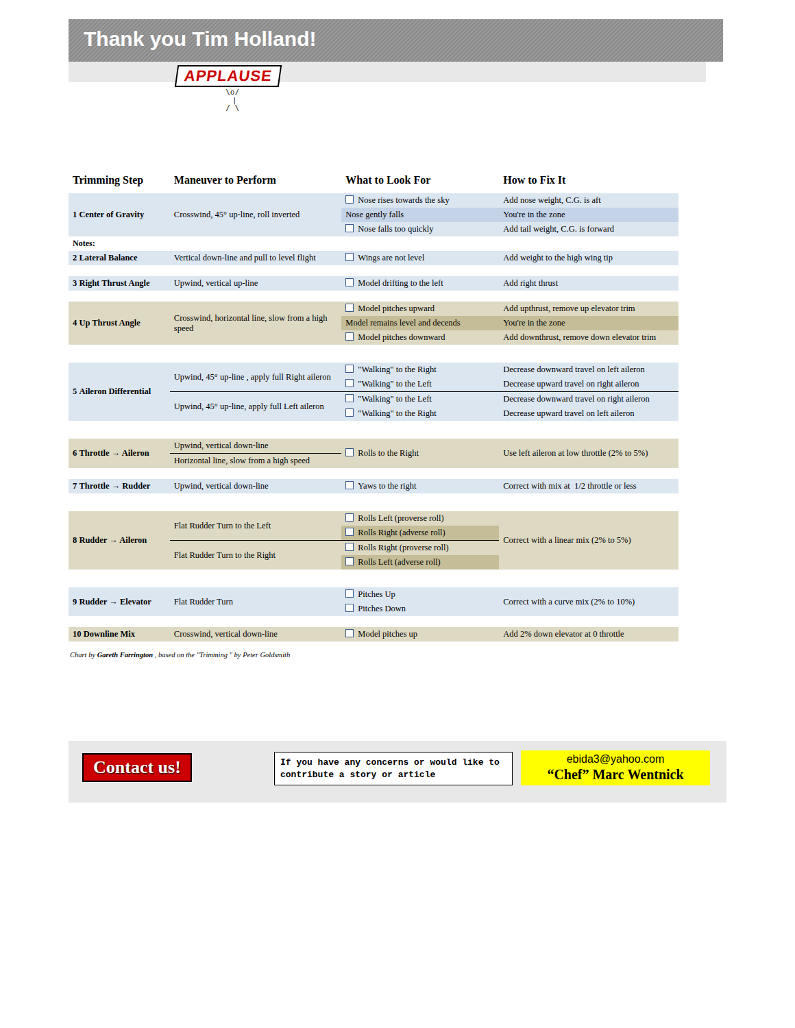Thank you Tim Holland!
APPLAUSE
\o/ | / \
| Trimming Step | Maneuver to Perform | What to Look For | How to Fix It |
| --- | --- | --- | --- |
| 1 Center of Gravity | Crosswind, 45° up-line, roll inverted | Nose rises towards the sky | Add nose weight, C.G. is aft |
| Nose gently falls | You're in the zone |
| Nose falls too quickly | Add tail weight, C.G. is forward |
| Notes: |
| 2 Lateral Balance | Vertical down-line and pull to level flight | Wings are not level | Add weight to the high wing tip |
| 3 Right Thrust Angle | Upwind, vertical up-line | Model drifting to the left | Add right thrust |
| 4 Up Thrust Angle | Crosswind, horizontal line, slow from a high speed | Model pitches upward | Add upthrust, remove up elevator trim |
| Model remains level and decends | You're in the zone |
| Model pitches downward | Add downthrust, remove down elevator trim |
| 5 Aileron Differential | Upwind, 45° up-line , apply full Right aileron | "Walking" to the Right | Decrease downward travel on left aileron |
| "Walking" to the Left | Decrease upward travel on right aileron |
| Upwind, 45° up-line, apply full Left aileron | "Walking" to the Left | Decrease downward travel on right aileron |
| "Walking" to the Right | Decrease upward travel on left aileron |
| 6 Throttle → Aileron | Upwind, vertical down-line | Rolls to the Right | Use left aileron at low throttle (2% to 5%) |
| Horizontal line, slow from a high speed |
| 7 Throttle → Rudder | Upwind, vertical down-line | Yaws to the right | Correct with mix at 1/2 throttle or less |
| 8 Rudder → Aileron | Flat Rudder Turn to the Left | Rolls Left (proverse roll) | Correct with a linear mix (2% to 5%) |
| Rolls Right (adverse roll) |
| Flat Rudder Turn to the Right | Rolls Right (proverse roll) |
| Rolls Left (adverse roll) |
| 9 Rudder → Elevator | Flat Rudder Turn | Pitches Up | Correct with a curve mix (2% to 10%) |
| Pitches Down |
| 10 Downline Mix | Crosswind, vertical down-line | Model pitches up | Add 2% down elevator at 0 throttle |
Chart by Gareth Farrington , based on the "Trimming " by Peter Goldsmith
Contact us!
If you have any concerns or would like to contribute a story or article
ebida3@yahoo.com
“Chef” Marc Wentnick